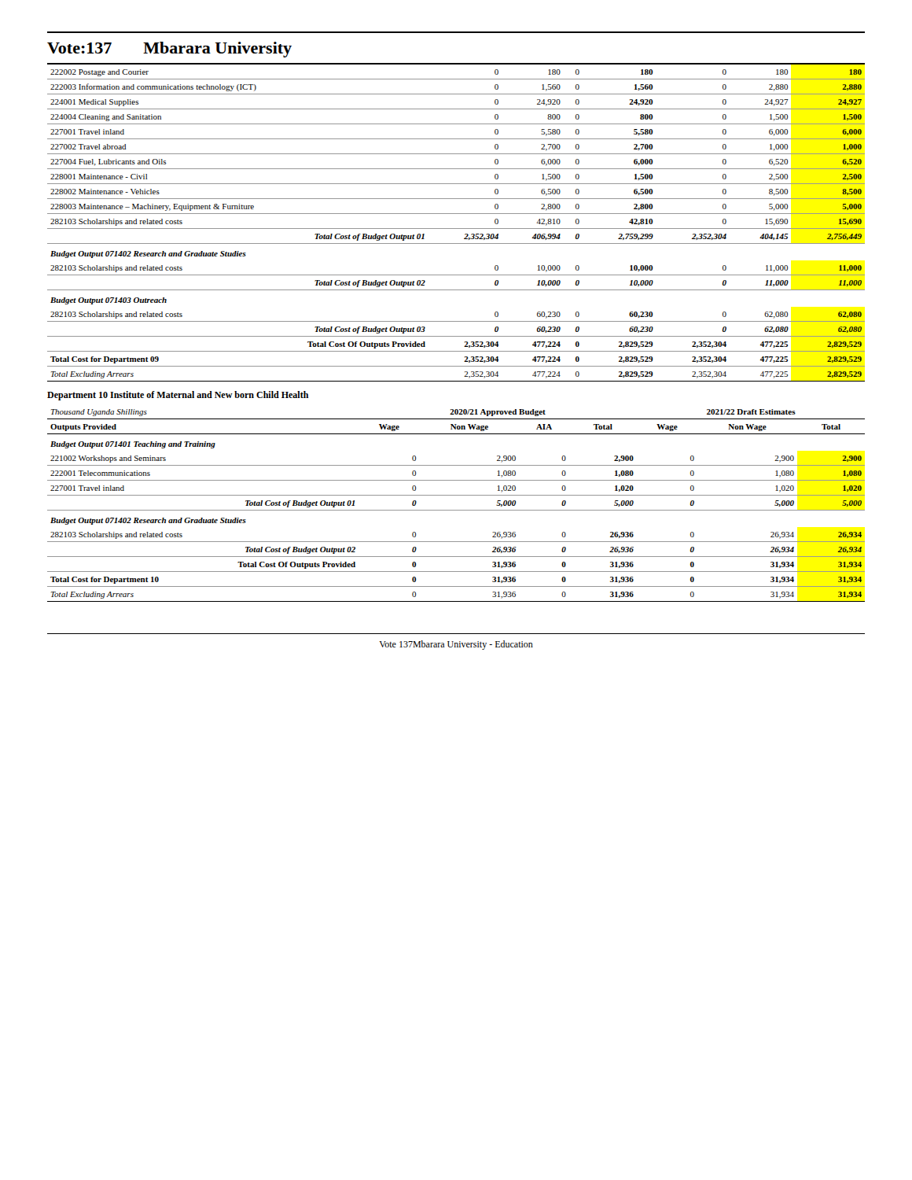Vote:137 Mbarara University
| 222002 Postage and Courier | 0 | 180 | 0 | 180 | 0 | 180 | 180 |
| 222003 Information and communications technology (ICT) | 0 | 1,560 | 0 | 1,560 | 0 | 2,880 | 2,880 |
| 224001 Medical Supplies | 0 | 24,920 | 0 | 24,920 | 0 | 24,927 | 24,927 |
| 224004 Cleaning and Sanitation | 0 | 800 | 0 | 800 | 0 | 1,500 | 1,500 |
| 227001 Travel inland | 0 | 5,580 | 0 | 5,580 | 0 | 6,000 | 6,000 |
| 227002 Travel abroad | 0 | 2,700 | 0 | 2,700 | 0 | 1,000 | 1,000 |
| 227004 Fuel, Lubricants and Oils | 0 | 6,000 | 0 | 6,000 | 0 | 6,520 | 6,520 |
| 228001 Maintenance - Civil | 0 | 1,500 | 0 | 1,500 | 0 | 2,500 | 2,500 |
| 228002 Maintenance - Vehicles | 0 | 6,500 | 0 | 6,500 | 0 | 8,500 | 8,500 |
| 228003 Maintenance – Machinery, Equipment & Furniture | 0 | 2,800 | 0 | 2,800 | 0 | 5,000 | 5,000 |
| 282103 Scholarships and related costs | 0 | 42,810 | 0 | 42,810 | 0 | 15,690 | 15,690 |
| Total Cost of Budget Output 01 | 2,352,304 | 406,994 | 0 | 2,759,299 | 2,352,304 | 404,145 | 2,756,449 |
| Budget Output 071402 Research and Graduate Studies |
| 282103 Scholarships and related costs | 0 | 10,000 | 0 | 10,000 | 0 | 11,000 | 11,000 |
| Total Cost of Budget Output 02 | 0 | 10,000 | 0 | 10,000 | 0 | 11,000 | 11,000 |
| Budget Output 071403 Outreach |
| 282103 Scholarships and related costs | 0 | 60,230 | 0 | 60,230 | 0 | 62,080 | 62,080 |
| Total Cost of Budget Output 03 | 0 | 60,230 | 0 | 60,230 | 0 | 62,080 | 62,080 |
| Total Cost Of Outputs Provided | 2,352,304 | 477,224 | 0 | 2,829,529 | 2,352,304 | 477,225 | 2,829,529 |
| Total Cost for Department 09 | 2,352,304 | 477,224 | 0 | 2,829,529 | 2,352,304 | 477,225 | 2,829,529 |
| Total Excluding Arrears | 2,352,304 | 477,224 | 0 | 2,829,529 | 2,352,304 | 477,225 | 2,829,529 |
Department 10 Institute of Maternal and New born Child Health
| Thousand Uganda Shillings | 2020/21 Approved Budget | 2021/22 Draft Estimates |
| Outputs Provided | Wage | Non Wage | AIA | Total | Wage | Non Wage | Total |
| Budget Output 071401 Teaching and Training |
| 221002 Workshops and Seminars | 0 | 2,900 | 0 | 2,900 | 0 | 2,900 | 2,900 |
| 222001 Telecommunications | 0 | 1,080 | 0 | 1,080 | 0 | 1,080 | 1,080 |
| 227001 Travel inland | 0 | 1,020 | 0 | 1,020 | 0 | 1,020 | 1,020 |
| Total Cost of Budget Output 01 | 0 | 5,000 | 0 | 5,000 | 0 | 5,000 | 5,000 |
| Budget Output 071402 Research and Graduate Studies |
| 282103 Scholarships and related costs | 0 | 26,936 | 0 | 26,936 | 0 | 26,934 | 26,934 |
| Total Cost of Budget Output 02 | 0 | 26,936 | 0 | 26,936 | 0 | 26,934 | 26,934 |
| Total Cost Of Outputs Provided | 0 | 31,936 | 0 | 31,936 | 0 | 31,934 | 31,934 |
| Total Cost for Department 10 | 0 | 31,936 | 0 | 31,936 | 0 | 31,934 | 31,934 |
| Total Excluding Arrears | 0 | 31,936 | 0 | 31,936 | 0 | 31,934 | 31,934 |
Vote 137Mbarara University - Education